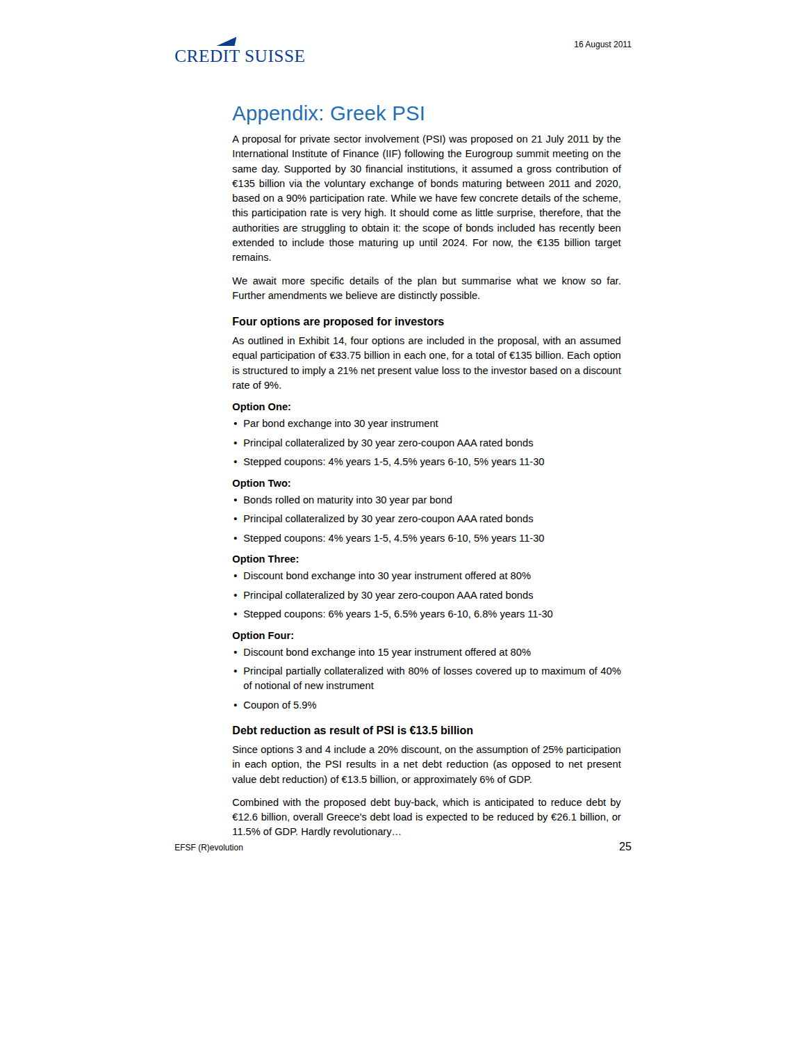CREDIT SUISSE
16 August 2011
Appendix: Greek PSI
A proposal for private sector involvement (PSI) was proposed on 21 July 2011 by the International Institute of Finance (IIF) following the Eurogroup summit meeting on the same day. Supported by 30 financial institutions, it assumed a gross contribution of €135 billion via the voluntary exchange of bonds maturing between 2011 and 2020, based on a 90% participation rate. While we have few concrete details of the scheme, this participation rate is very high. It should come as little surprise, therefore, that the authorities are struggling to obtain it: the scope of bonds included has recently been extended to include those maturing up until 2024. For now, the €135 billion target remains.
We await more specific details of the plan but summarise what we know so far. Further amendments we believe are distinctly possible.
Four options are proposed for investors
As outlined in Exhibit 14, four options are included in the proposal, with an assumed equal participation of €33.75 billion in each one, for a total of €135 billion. Each option is structured to imply a 21% net present value loss to the investor based on a discount rate of 9%.
Option One:
Par bond exchange into 30 year instrument
Principal collateralized by 30 year zero-coupon AAA rated bonds
Stepped coupons: 4% years 1-5, 4.5% years 6-10, 5% years 11-30
Option Two:
Bonds rolled on maturity into 30 year par bond
Principal collateralized by 30 year zero-coupon AAA rated bonds
Stepped coupons: 4% years 1-5, 4.5% years 6-10, 5% years 11-30
Option Three:
Discount bond exchange into 30 year instrument offered at 80%
Principal collateralized by 30 year zero-coupon AAA rated bonds
Stepped coupons: 6% years 1-5, 6.5% years 6-10, 6.8% years 11-30
Option Four:
Discount bond exchange into 15 year instrument offered at 80%
Principal partially collateralized with 80% of losses covered up to maximum of 40% of notional of new instrument
Coupon of 5.9%
Debt reduction as result of PSI is €13.5 billion
Since options 3 and 4 include a 20% discount, on the assumption of 25% participation in each option, the PSI results in a net debt reduction (as opposed to net present value debt reduction) of €13.5 billion, or approximately 6% of GDP.
Combined with the proposed debt buy-back, which is anticipated to reduce debt by €12.6 billion, overall Greece's debt load is expected to be reduced by €26.1 billion, or 11.5% of GDP. Hardly revolutionary…
EFSF (R)evolution
25